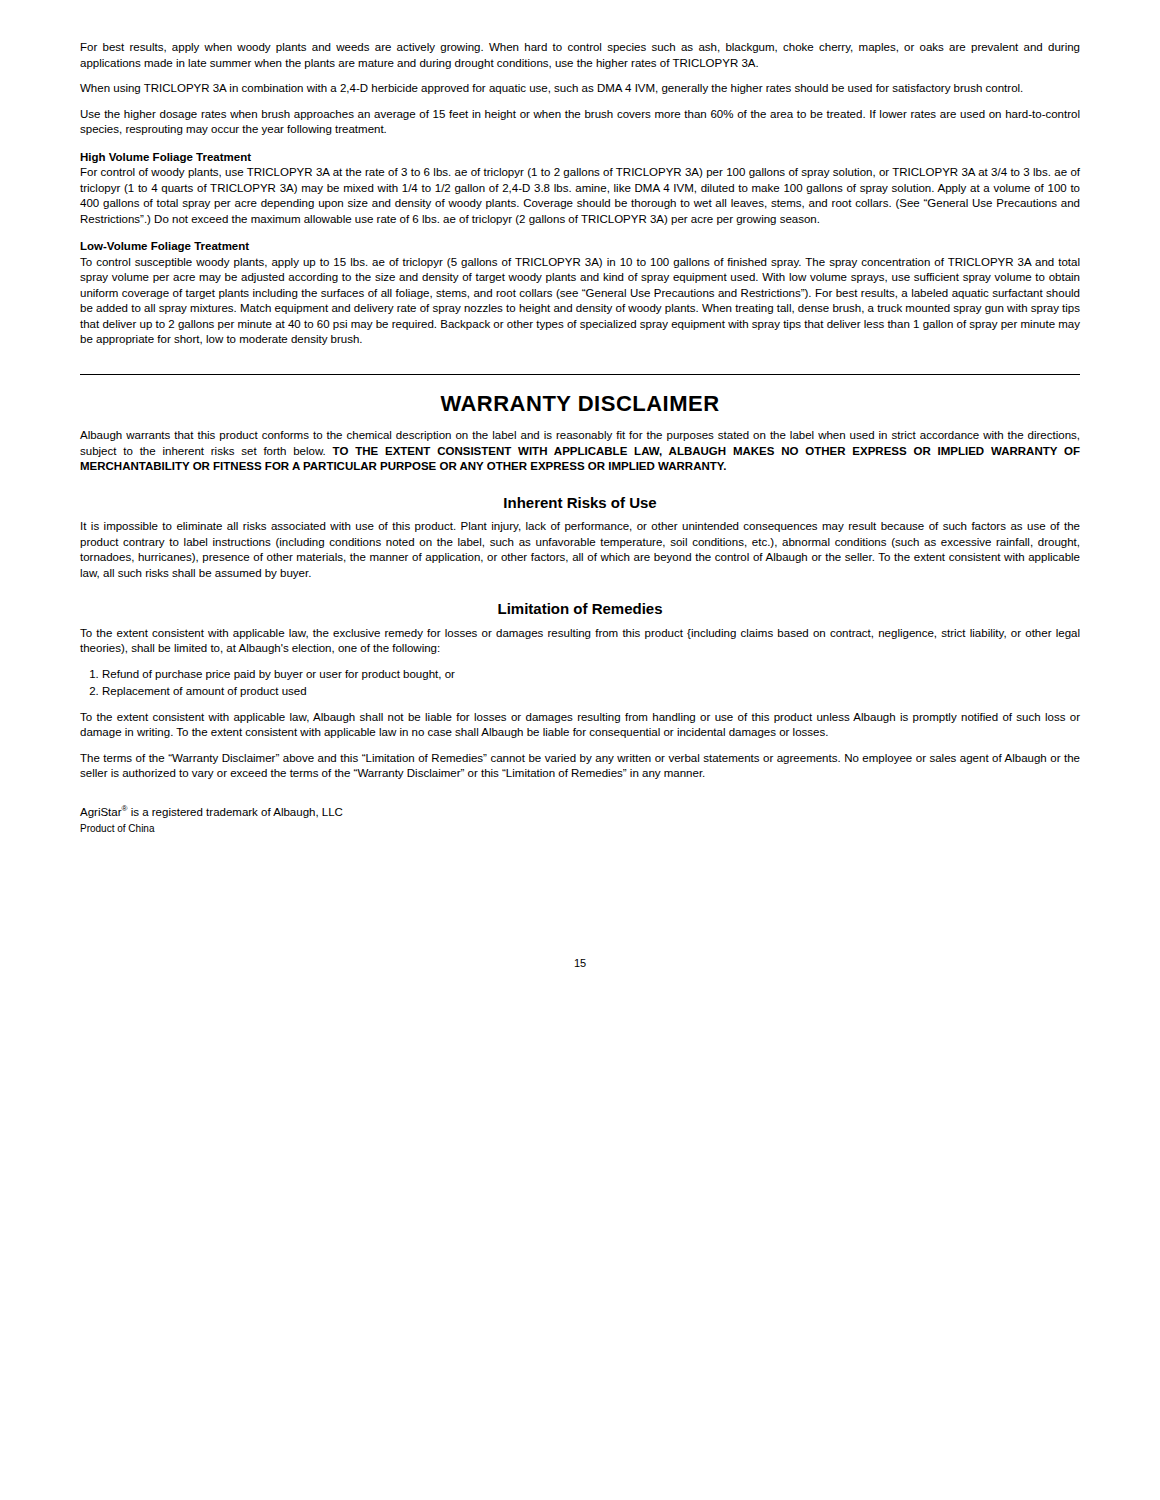For best results, apply when woody plants and weeds are actively growing. When hard to control species such as ash, blackgum, choke cherry, maples, or oaks are prevalent and during applications made in late summer when the plants are mature and during drought conditions, use the higher rates of TRICLOPYR 3A.
When using TRICLOPYR 3A in combination with a 2,4-D herbicide approved for aquatic use, such as DMA 4 IVM, generally the higher rates should be used for satisfactory brush control.
Use the higher dosage rates when brush approaches an average of 15 feet in height or when the brush covers more than 60% of the area to be treated. If lower rates are used on hard-to-control species, resprouting may occur the year following treatment.
High Volume Foliage Treatment
For control of woody plants, use TRICLOPYR 3A at the rate of 3 to 6 lbs. ae of triclopyr (1 to 2 gallons of TRICLOPYR 3A) per 100 gallons of spray solution, or TRICLOPYR 3A at 3/4 to 3 lbs. ae of triclopyr (1 to 4 quarts of TRICLOPYR 3A) may be mixed with 1/4 to 1/2 gallon of 2,4-D 3.8 lbs. amine, like DMA 4 IVM, diluted to make 100 gallons of spray solution. Apply at a volume of 100 to 400 gallons of total spray per acre depending upon size and density of woody plants. Coverage should be thorough to wet all leaves, stems, and root collars. (See “General Use Precautions and Restrictions”.) Do not exceed the maximum allowable use rate of 6 lbs. ae of triclopyr (2 gallons of TRICLOPYR 3A) per acre per growing season.
Low-Volume Foliage Treatment
To control susceptible woody plants, apply up to 15 lbs. ae of triclopyr (5 gallons of TRICLOPYR 3A) in 10 to 100 gallons of finished spray. The spray concentration of TRICLOPYR 3A and total spray volume per acre may be adjusted according to the size and density of target woody plants and kind of spray equipment used. With low volume sprays, use sufficient spray volume to obtain uniform coverage of target plants including the surfaces of all foliage, stems, and root collars (see “General Use Precautions and Restrictions”). For best results, a labeled aquatic surfactant should be added to all spray mixtures. Match equipment and delivery rate of spray nozzles to height and density of woody plants. When treating tall, dense brush, a truck mounted spray gun with spray tips that deliver up to 2 gallons per minute at 40 to 60 psi may be required. Backpack or other types of specialized spray equipment with spray tips that deliver less than 1 gallon of spray per minute may be appropriate for short, low to moderate density brush.
WARRANTY DISCLAIMER
Albaugh warrants that this product conforms to the chemical description on the label and is reasonably fit for the purposes stated on the label when used in strict accordance with the directions, subject to the inherent risks set forth below. TO THE EXTENT CONSISTENT WITH APPLICABLE LAW, ALBAUGH MAKES NO OTHER EXPRESS OR IMPLIED WARRANTY OF MERCHANTABILITY OR FITNESS FOR A PARTICULAR PURPOSE OR ANY OTHER EXPRESS OR IMPLIED WARRANTY.
Inherent Risks of Use
It is impossible to eliminate all risks associated with use of this product. Plant injury, lack of performance, or other unintended consequences may result because of such factors as use of the product contrary to label instructions (including conditions noted on the label, such as unfavorable temperature, soil conditions, etc.), abnormal conditions (such as excessive rainfall, drought, tornadoes, hurricanes), presence of other materials, the manner of application, or other factors, all of which are beyond the control of Albaugh or the seller. To the extent consistent with applicable law, all such risks shall be assumed by buyer.
Limitation of Remedies
To the extent consistent with applicable law, the exclusive remedy for losses or damages resulting from this product {including claims based on contract, negligence, strict liability, or other legal theories), shall be limited to, at Albaugh's election, one of the following:
Refund of purchase price paid by buyer or user for product bought, or
Replacement of amount of product used
To the extent consistent with applicable law, Albaugh shall not be liable for losses or damages resulting from handling or use of this product unless Albaugh is promptly notified of such loss or damage in writing. To the extent consistent with applicable law in no case shall Albaugh be liable for consequential or incidental damages or losses.
The terms of the “Warranty Disclaimer” above and this “Limitation of Remedies” cannot be varied by any written or verbal statements or agreements. No employee or sales agent of Albaugh or the seller is authorized to vary or exceed the terms of the “Warranty Disclaimer” or this “Limitation of Remedies” in any manner.
AgriStar® is a registered trademark of Albaugh, LLC
Product of China
15